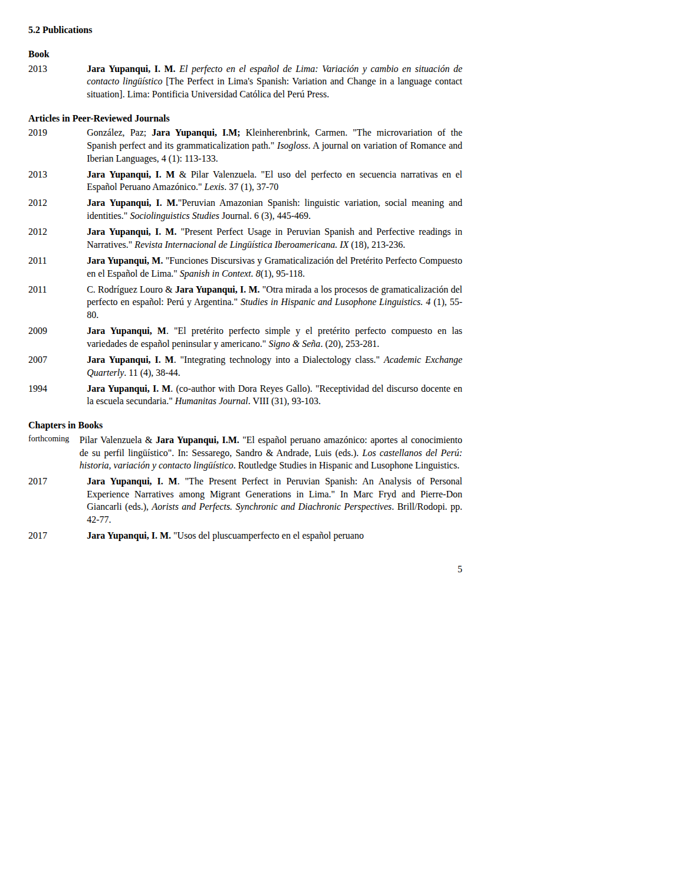5.2 Publications
Book
2013
Jara Yupanqui, I. M. El perfecto en el español de Lima: Variación y cambio en situación de contacto lingüístico [The Perfect in Lima's Spanish: Variation and Change in a language contact situation]. Lima: Pontificia Universidad Católica del Perú Press.
Articles in Peer-Reviewed Journals
2019
González, Paz; Jara Yupanqui, I.M; Kleinherenbrink, Carmen. "The microvariation of the Spanish perfect and its grammaticalization path." Isogloss. A journal on variation of Romance and Iberian Languages, 4 (1): 113-133.
2013
Jara Yupanqui, I. M & Pilar Valenzuela. "El uso del perfecto en secuencia narrativas en el Español Peruano Amazónico." Lexis. 37 (1), 37-70
2012
Jara Yupanqui, I. M."Peruvian Amazonian Spanish: linguistic variation, social meaning and identities." Sociolinguistics Studies Journal. 6 (3), 445-469.
2012
Jara Yupanqui, I. M. "Present Perfect Usage in Peruvian Spanish and Perfective readings in Narratives." Revista Internacional de Lingüística Iberoamericana. IX (18), 213-236.
2011
Jara Yupanqui, M. "Funciones Discursivas y Gramaticalización del Pretérito Perfecto Compuesto en el Español de Lima." Spanish in Context. 8(1), 95-118.
2011
C. Rodríguez Louro & Jara Yupanqui, I. M. "Otra mirada a los procesos de gramaticalización del perfecto en español: Perú y Argentina." Studies in Hispanic and Lusophone Linguistics. 4 (1), 55-80.
2009
Jara Yupanqui, M. "El pretérito perfecto simple y el pretérito perfecto compuesto en las variedades de español peninsular y americano." Signo & Seña. (20), 253-281.
2007
Jara Yupanqui, I. M. "Integrating technology into a Dialectology class." Academic Exchange Quarterly. 11 (4), 38-44.
1994
Jara Yupanqui, I. M. (co-author with Dora Reyes Gallo). "Receptividad del discurso docente en la escuela secundaria." Humanitas Journal. VIII (31), 93-103.
Chapters in Books
forthcoming
Pilar Valenzuela & Jara Yupanqui, I.M. "El español peruano amazónico: aportes al conocimiento de su perfil lingüístico". In: Sessarego, Sandro & Andrade, Luis (eds.). Los castellanos del Perú: historia, variación y contacto lingüístico. Routledge Studies in Hispanic and Lusophone Linguistics.
2017
Jara Yupanqui, I. M. "The Present Perfect in Peruvian Spanish: An Analysis of Personal Experience Narratives among Migrant Generations in Lima." In Marc Fryd and Pierre-Don Giancarli (eds.), Aorists and Perfects. Synchronic and Diachronic Perspectives. Brill/Rodopi. pp. 42-77.
2017
Jara Yupanqui, I. M. "Usos del pluscuamperfecto en el español peruano
5